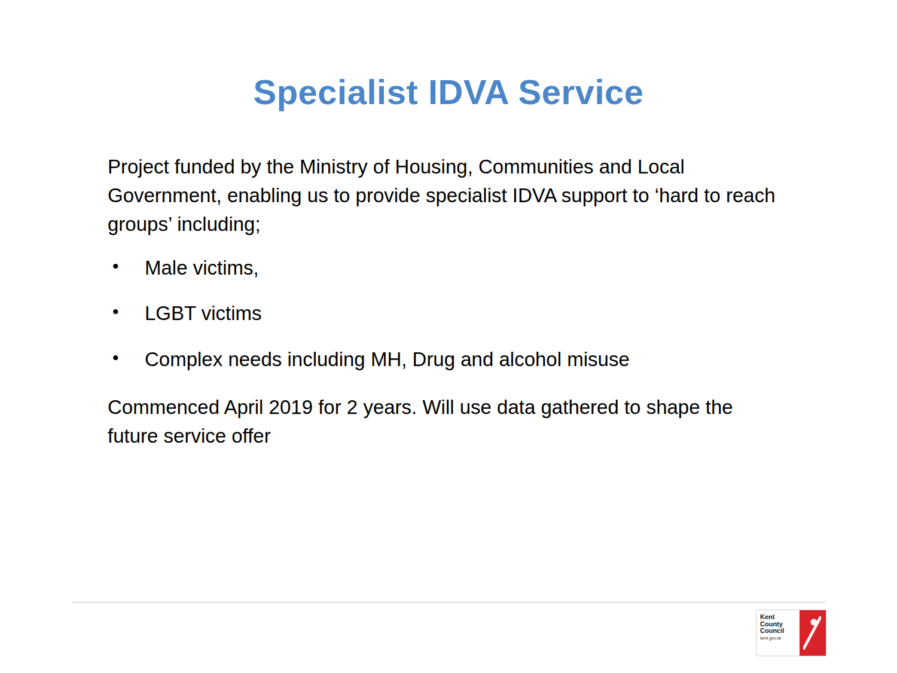Specialist IDVA Service
Project funded by the Ministry of Housing, Communities and Local Government, enabling us to provide specialist IDVA support to ‘hard to reach groups’ including;
Male victims,
LGBT victims
Complex needs including MH, Drug and alcohol misuse
Commenced April 2019 for 2 years. Will use data gathered to shape the future service offer
Kent County Council kent.gov.uk